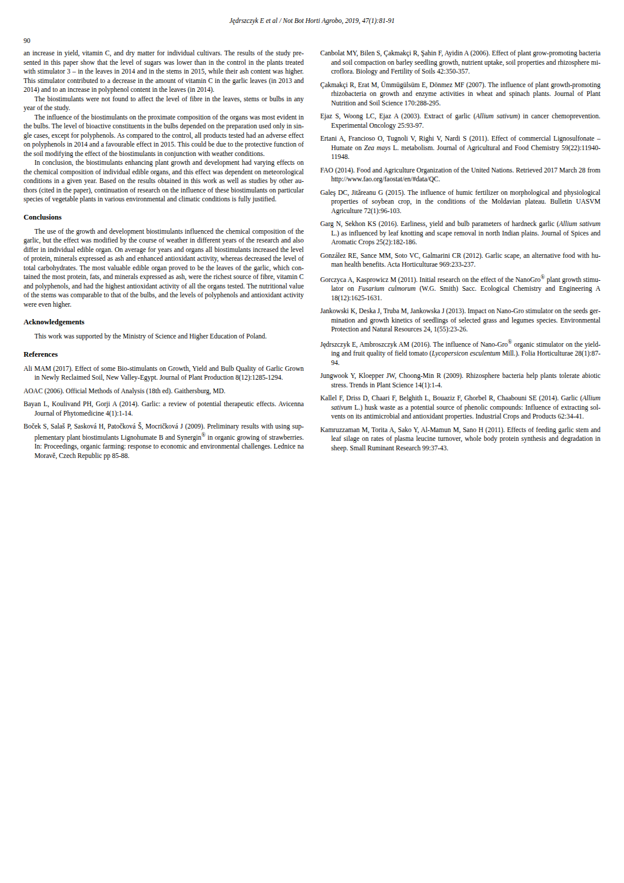Jędrszczyk E et al / Not Bot Horti Agrobo, 2019, 47(1):81-91
90
an increase in yield, vitamin C, and dry matter for individual cultivars. The results of the study presented in this paper show that the level of sugars was lower than in the control in the plants treated with stimulator 3 – in the leaves in 2014 and in the stems in 2015, while their ash content was higher. This stimulator contributed to a decrease in the amount of vitamin C in the garlic leaves (in 2013 and 2014) and to an increase in polyphenol content in the leaves (in 2014).
The biostimulants were not found to affect the level of fibre in the leaves, stems or bulbs in any year of the study.
The influence of the biostimulants on the proximate composition of the organs was most evident in the bulbs. The level of bioactive constituents in the bulbs depended on the preparation used only in single cases, except for polyphenols. As compared to the control, all products tested had an adverse effect on polyphenols in 2014 and a favourable effect in 2015. This could be due to the protective function of the soil modifying the effect of the biostimulants in conjunction with weather conditions.
In conclusion, the biostimulants enhancing plant growth and development had varying effects on the chemical composition of individual edible organs, and this effect was dependent on meteorological conditions in a given year. Based on the results obtained in this work as well as studies by other authors (cited in the paper), continuation of research on the influence of these biostimulants on particular species of vegetable plants in various environmental and climatic conditions is fully justified.
Conclusions
The use of the growth and development biostimulants influenced the chemical composition of the garlic, but the effect was modified by the course of weather in different years of the research and also differ in individual edible organ. On average for years and organs all biostimulants increased the level of protein, minerals expressed as ash and enhanced antioxidant activity, whereas decreased the level of total carbohydrates. The most valuable edible organ proved to be the leaves of the garlic, which contained the most protein, fats, and minerals expressed as ash, were the richest source of fibre, vitamin C and polyphenols, and had the highest antioxidant activity of all the organs tested. The nutritional value of the stems was comparable to that of the bulbs, and the levels of polyphenols and antioxidant activity were even higher.
Acknowledgements
This work was supported by the Ministry of Science and Higher Education of Poland.
References
Ali MAM (2017). Effect of some Bio-stimulants on Growth, Yield and Bulb Quality of Garlic Grown in Newly Reclaimed Soil, New Valley-Egypt. Journal of Plant Production 8(12):1285-1294.
AOAC (2006). Official Methods of Analysis (18th ed). Gaithersburg, MD.
Bayan L, Koulivand PH, Gorji A (2014). Garlic: a review of potential therapeutic effects. Avicenna Journal of Phytomedicine 4(1):1-14.
Boček S, Salaš P, Sasková H, Patočková Š, Mocričková J (2009). Preliminary results with using supplementary plant biostimulants Lignohumate B and Synergin® in organic growing of strawberries. In: Proceedings, organic farming: response to economic and environmental challenges. Lednice na Moravě, Czech Republic pp 85-88.
Canbolat MY, Bilen S, Çakmakçi R, Şahin F, Ayidin A (2006). Effect of plant grow-promoting bacteria and soil compaction on barley seedling growth, nutrient uptake, soil properties and rhizosphere microflora. Biology and Fertility of Soils 42:350-357.
Çakmakçi R, Erat M, Ümmügülsüm E, Dönmez MF (2007). The influence of plant growth-promoting rhizobacteria on growth and enzyme activities in wheat and spinach plants. Journal of Plant Nutrition and Soil Science 170:288-295.
Ejaz S, Woong LC, Ejaz A (2003). Extract of garlic (Allium sativum) in cancer chemoprevention. Experimental Oncology 25:93-97.
Ertani A, Francioso O, Tugnoli V, Righi V, Nardi S (2011). Effect of commercial Lignosulfonate – Humate on Zea mays L. metabolism. Journal of Agricultural and Food Chemistry 59(22):11940-11948.
FAO (2014). Food and Agriculture Organization of the United Nations. Retrieved 2017 March 28 from http://www.fao.org/faostat/en/#data/QC.
Galeş DC, Jităreanu G (2015). The influence of humic fertilizer on morphological and physiological properties of soybean crop, in the conditions of the Moldavian plateau. Bulletin UASVM Agriculture 72(1):96-103.
Garg N, Sekhon KS (2016). Earliness, yield and bulb parameters of hardneck garlic (Allium sativum L.) as influenced by leaf knotting and scape removal in north Indian plains. Journal of Spices and Aromatic Crops 25(2):182-186.
González RE, Sance MM, Soto VC, Galmarini CR (2012). Garlic scape, an alternative food with human health benefits. Acta Horticulturae 969:233-237.
Gorczyca A, Kasprowicz M (2011). Initial research on the effect of the NanoGro® plant growth stimulator on Fusarium culmorum (W.G. Smith) Sacc. Ecological Chemistry and Engineering A 18(12):1625-1631.
Jankowski K, Deska J, Truba M, Jankowska J (2013). Impact on Nano-Gro stimulator on the seeds germination and growth kinetics of seedlings of selected grass and legumes species. Environmental Protection and Natural Resources 24, 1(55):23-26.
Jędrszczyk E, Ambroszczyk AM (2016). The influence of Nano-Gro® organic stimulator on the yielding and fruit quality of field tomato (Lycopersicon esculentum Mill.). Folia Horticulturae 28(1):87-94.
Jungwook Y, Kloepper JW, Choong-Min R (2009). Rhizosphere bacteria help plants tolerate abiotic stress. Trends in Plant Science 14(1):1-4.
Kallel F, Driss D, Chaari F, Belghith L, Bouaziz F, Ghorbel R, Chaabouni SE (2014). Garlic (Allium sativum L.) husk waste as a potential source of phenolic compounds: Influence of extracting solvents on its antimicrobial and antioxidant properties. Industrial Crops and Products 62:34-41.
Kamruzzaman M, Torita A, Sako Y, Al-Mamun M, Sano H (2011). Effects of feeding garlic stem and leaf silage on rates of plasma leucine turnover, whole body protein synthesis and degradation in sheep. Small Ruminant Research 99:37-43.